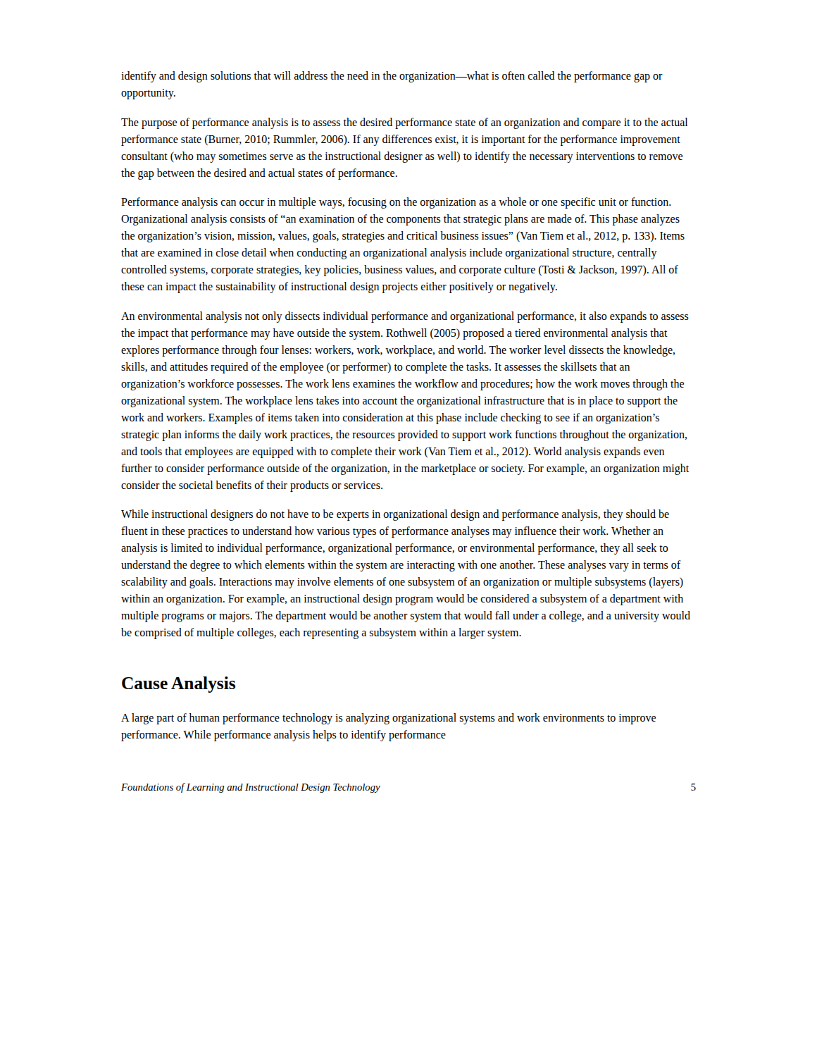identify and design solutions that will address the need in the organization—what is often called the performance gap or opportunity.
The purpose of performance analysis is to assess the desired performance state of an organization and compare it to the actual performance state (Burner, 2010; Rummler, 2006). If any differences exist, it is important for the performance improvement consultant (who may sometimes serve as the instructional designer as well) to identify the necessary interventions to remove the gap between the desired and actual states of performance.
Performance analysis can occur in multiple ways, focusing on the organization as a whole or one specific unit or function. Organizational analysis consists of “an examination of the components that strategic plans are made of. This phase analyzes the organization’s vision, mission, values, goals, strategies and critical business issues” (Van Tiem et al., 2012, p. 133). Items that are examined in close detail when conducting an organizational analysis include organizational structure, centrally controlled systems, corporate strategies, key policies, business values, and corporate culture (Tosti & Jackson, 1997). All of these can impact the sustainability of instructional design projects either positively or negatively.
An environmental analysis not only dissects individual performance and organizational performance, it also expands to assess the impact that performance may have outside the system. Rothwell (2005) proposed a tiered environmental analysis that explores performance through four lenses: workers, work, workplace, and world. The worker level dissects the knowledge, skills, and attitudes required of the employee (or performer) to complete the tasks. It assesses the skillsets that an organization’s workforce possesses. The work lens examines the workflow and procedures; how the work moves through the organizational system. The workplace lens takes into account the organizational infrastructure that is in place to support the work and workers. Examples of items taken into consideration at this phase include checking to see if an organization’s strategic plan informs the daily work practices, the resources provided to support work functions throughout the organization, and tools that employees are equipped with to complete their work (Van Tiem et al., 2012). World analysis expands even further to consider performance outside of the organization, in the marketplace or society. For example, an organization might consider the societal benefits of their products or services.
While instructional designers do not have to be experts in organizational design and performance analysis, they should be fluent in these practices to understand how various types of performance analyses may influence their work. Whether an analysis is limited to individual performance, organizational performance, or environmental performance, they all seek to understand the degree to which elements within the system are interacting with one another. These analyses vary in terms of scalability and goals. Interactions may involve elements of one subsystem of an organization or multiple subsystems (layers) within an organization. For example, an instructional design program would be considered a subsystem of a department with multiple programs or majors. The department would be another system that would fall under a college, and a university would be comprised of multiple colleges, each representing a subsystem within a larger system.
Cause Analysis
A large part of human performance technology is analyzing organizational systems and work environments to improve performance. While performance analysis helps to identify performance
Foundations of Learning and Instructional Design Technology 5